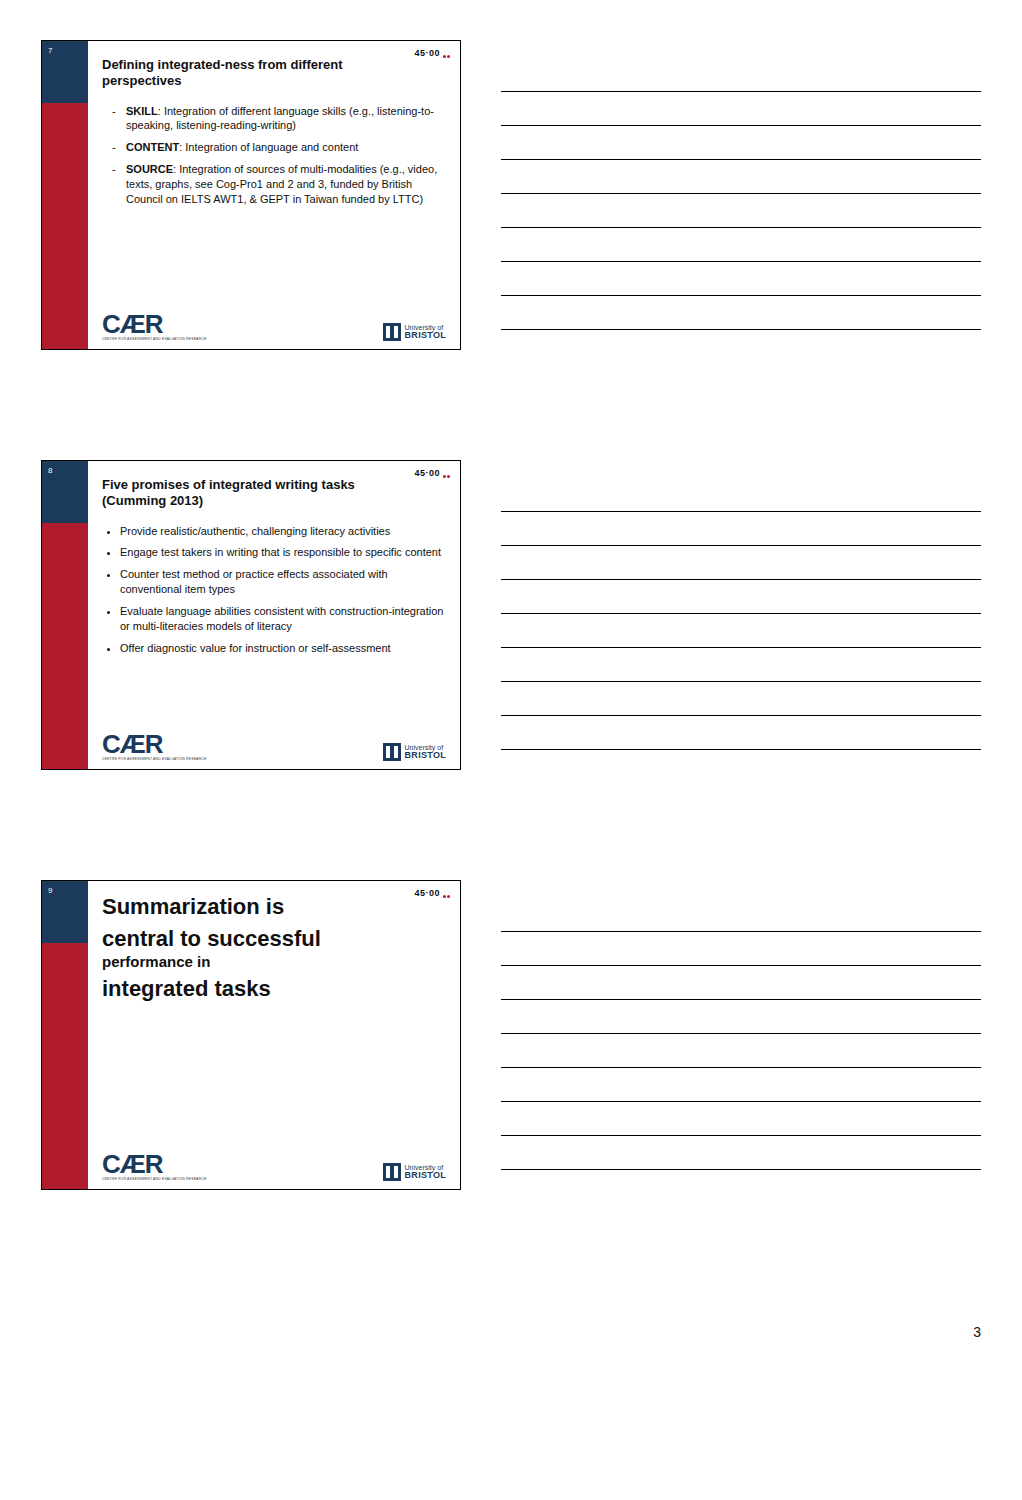7
45·00
Defining integrated-ness from different perspectives
SKILL: Integration of different language skills (e.g., listening-to-speaking, listening-reading-writing)
CONTENT: Integration of language and content
SOURCE: Integration of sources of multi-modalities (e.g., video, texts, graphs, see Cog-Pro1 and 2 and 3, funded by British Council on IELTS AWT1, & GEPT in Taiwan funded by LTTC)
CÆRCENTRE FOR ASSESSMENT AND EVALUATION RESEARCH
University of BRISTOL
8
45·00
Five promises of integrated writing tasks (Cumming 2013)
Provide realistic/authentic, challenging literacy activities
Engage test takers in writing that is responsible to specific content
Counter test method or practice effects associated with conventional item types
Evaluate language abilities consistent with construction-integration or multi-literacies models of literacy
Offer diagnostic value for instruction or self-assessment
CÆRCENTRE FOR ASSESSMENT AND EVALUATION RESEARCH
University of BRISTOL
9
45·00
Summarization is
central to successful performance in integrated tasks
CÆRCENTRE FOR ASSESSMENT AND EVALUATION RESEARCH
University of BRISTOL
3